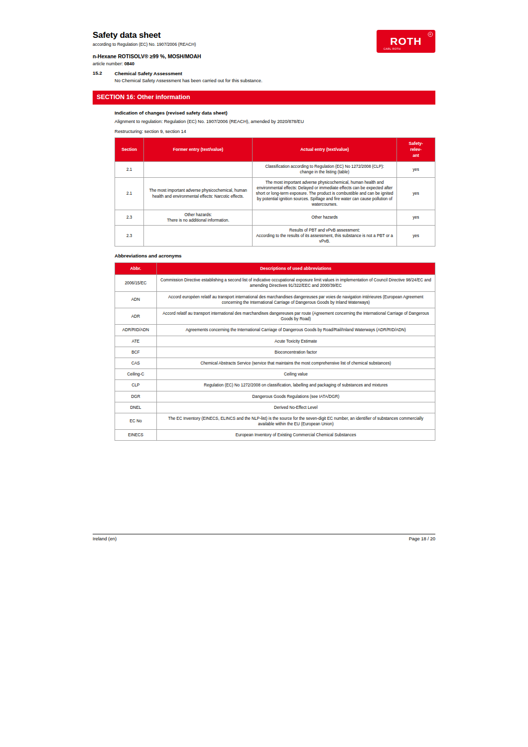Safety data sheet
according to Regulation (EC) No. 1907/2006 (REACH)
n-Hexane ROTISOLV® ≥99 %, MOSH/MOAH
article number: 0840
ROTH CARL ROTH R
15.2
Chemical Safety Assessment
No Chemical Safety Assessment has been carried out for this substance.
SECTION 16: Other information
Indication of changes (revised safety data sheet)
Alignment to regulation: Regulation (EC) No. 1907/2006 (REACH), amended by 2020/878/EU
Restructuring: section 9, section 14
| Section | Former entry (text/value) | Actual entry (text/value) | Safety- relev- ant |
| --- | --- | --- | --- |
| 2.1 | | Classification according to Regulation (EC) No 1272/2008 (CLP): change in the listing (table) | yes |
| 2.1 | The most important adverse physicochemical, human health and environmental effects: Narcotic effects. | The most important adverse physicochemical, human health and environmental effects: Delayed or immediate effects can be expected after short or long-term exposure. The product is combustible and can be ignited by potential ignition sources. Spillage and fire water can cause pollution of watercourses. | yes |
| 2.3 | Other hazards: There is no additional information. | Other hazards | yes |
| 2.3 | | Results of PBT and vPvB assessment: According to the results of its assessment, this substance is not a PBT or a vPvB. | yes |
Abbreviations and acronyms
| Abbr. | Descriptions of used abbreviations |
| --- | --- |
| 2006/15/EC | Commission Directive establishing a second list of indicative occupational exposure limit values in implementation of Council Directive 98/24/EC and amending Directives 91/322/EEC and 2000/39/EC |
| ADN | Accord européen relatif au transport international des marchandises dangereuses par voies de navigation intérieures (European Agreement concerning the International Carriage of Dangerous Goods by Inland Waterways) |
| ADR | Accord relatif au transport international des marchandises dangereuses par route (Agreement concerning the International Carriage of Dangerous Goods by Road) |
| ADR/RID/ADN | Agreements concerning the International Carriage of Dangerous Goods by Road/Rail/Inland Waterways (ADR/RID/ADN) |
| ATE | Acute Toxicity Estimate |
| BCF | Bioconcentration factor |
| CAS | Chemical Abstracts Service (service that maintains the most comprehensive list of chemical substances) |
| Ceiling-C | Ceiling value |
| CLP | Regulation (EC) No 1272/2008 on classification, labelling and packaging of substances and mixtures |
| DGR | Dangerous Goods Regulations (see IATA/DGR) |
| DNEL | Derived No-Effect Level |
| EC No | The EC Inventory (EINECS, ELINCS and the NLP-list) is the source for the seven-digit EC number, an identifier of substances commercially available within the EU (European Union) |
| EINECS | European Inventory of Existing Commercial Chemical Substances |
Ireland (en) Page 18 / 20